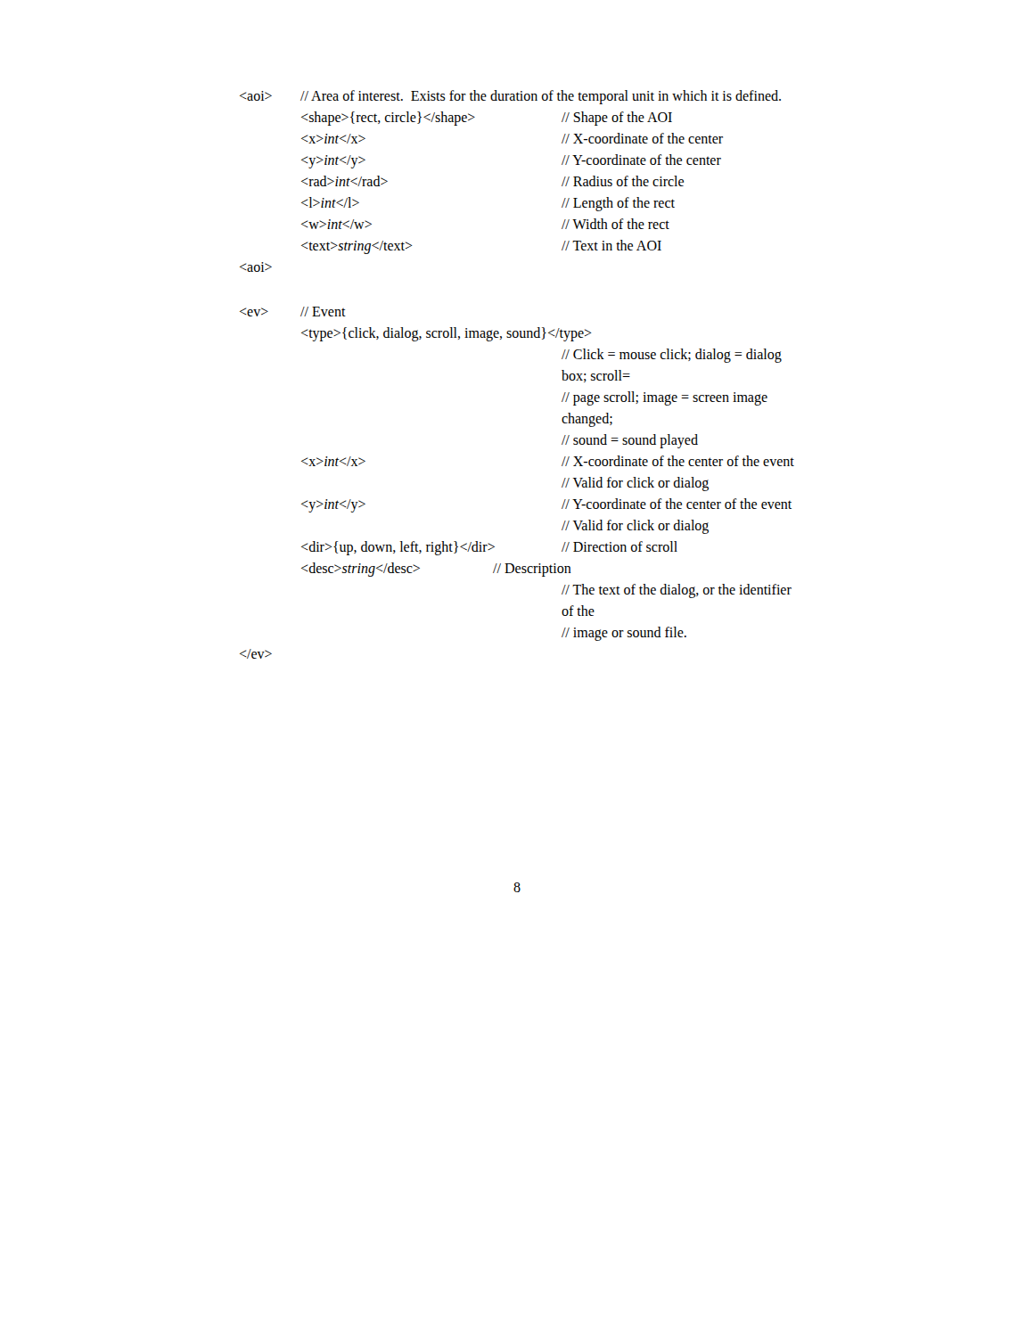<aoi>
// Area of interest. Exists for the duration of the temporal unit in which it is defined.
<shape>{rect, circle}</shape>
// Shape of the AOI
<x>int</x>
// X-coordinate of the center
<y>int</y>
// Y-coordinate of the center
<rad>int</rad>
// Radius of the circle
<l>int</l>
// Length of the rect
<w>int</w>
// Width of the rect
<text>string</text>
// Text in the AOI
<aoi>
<ev>
// Event
<type>{click, dialog, scroll, image, sound}</type>
// Click = mouse click; dialog = dialog box; scroll=
// page scroll; image = screen image changed;
// sound = sound played
<x>int</x>
// X-coordinate of the center of the event
// Valid for click or dialog
<y>int</y>
// Y-coordinate of the center of the event
// Valid for click or dialog
<dir>{up, down, left, right}</dir>
// Direction of scroll
<desc>string</desc>
// Description
// The text of the dialog, or the identifier of the
// image or sound file.
</ev>
8